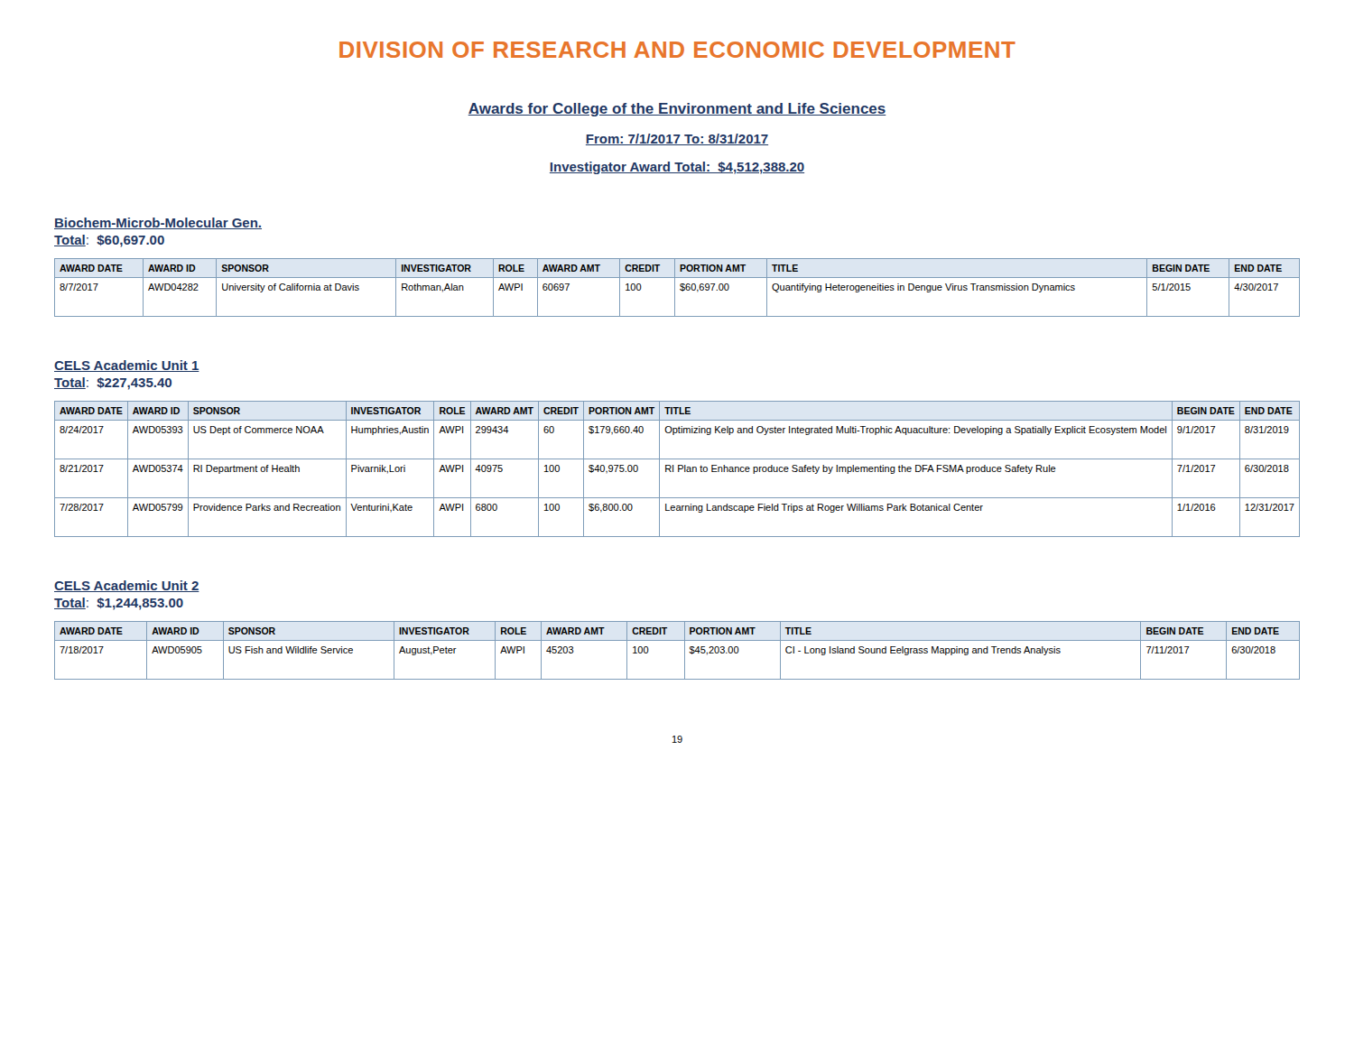DIVISION OF RESEARCH AND ECONOMIC DEVELOPMENT
Awards for College of the Environment and Life Sciences
From: 7/1/2017 To: 8/31/2017
Investigator Award Total: $4,512,388.20
Biochem-Microb-Molecular Gen.
Total: $60,697.00
| AWARD DATE | AWARD ID | SPONSOR | INVESTIGATOR | ROLE | AWARD AMT | CREDIT | PORTION AMT | TITLE | BEGIN DATE | END DATE |
| --- | --- | --- | --- | --- | --- | --- | --- | --- | --- | --- |
| 8/7/2017 | AWD04282 | University of California at Davis | Rothman,Alan | AWPI | 60697 | 100 | $60,697.00 | Quantifying Heterogeneities in Dengue Virus Transmission Dynamics | 5/1/2015 | 4/30/2017 |
CELS Academic Unit 1
Total: $227,435.40
| AWARD DATE | AWARD ID | SPONSOR | INVESTIGATOR | ROLE | AWARD AMT | CREDIT | PORTION AMT | TITLE | BEGIN DATE | END DATE |
| --- | --- | --- | --- | --- | --- | --- | --- | --- | --- | --- |
| 8/24/2017 | AWD05393 | US Dept of Commerce NOAA | Humphries,Austin | AWPI | 299434 | 60 | $179,660.40 | Optimizing Kelp and Oyster Integrated Multi-Trophic Aquaculture: Developing a Spatially Explicit Ecosystem Model | 9/1/2017 | 8/31/2019 |
| 8/21/2017 | AWD05374 | RI Department of Health | Pivarnik,Lori | AWPI | 40975 | 100 | $40,975.00 | RI Plan to Enhance produce Safety by Implementing the DFA FSMA produce Safety Rule | 7/1/2017 | 6/30/2018 |
| 7/28/2017 | AWD05799 | Providence Parks and Recreation | Venturini,Kate | AWPI | 6800 | 100 | $6,800.00 | Learning Landscape Field Trips at Roger Williams Park Botanical Center | 1/1/2016 | 12/31/2017 |
CELS Academic Unit 2
Total: $1,244,853.00
| AWARD DATE | AWARD ID | SPONSOR | INVESTIGATOR | ROLE | AWARD AMT | CREDIT | PORTION AMT | TITLE | BEGIN DATE | END DATE |
| --- | --- | --- | --- | --- | --- | --- | --- | --- | --- | --- |
| 7/18/2017 | AWD05905 | US Fish and Wildlife Service | August,Peter | AWPI | 45203 | 100 | $45,203.00 | CI - Long Island Sound Eelgrass Mapping and Trends Analysis | 7/11/2017 | 6/30/2018 |
19